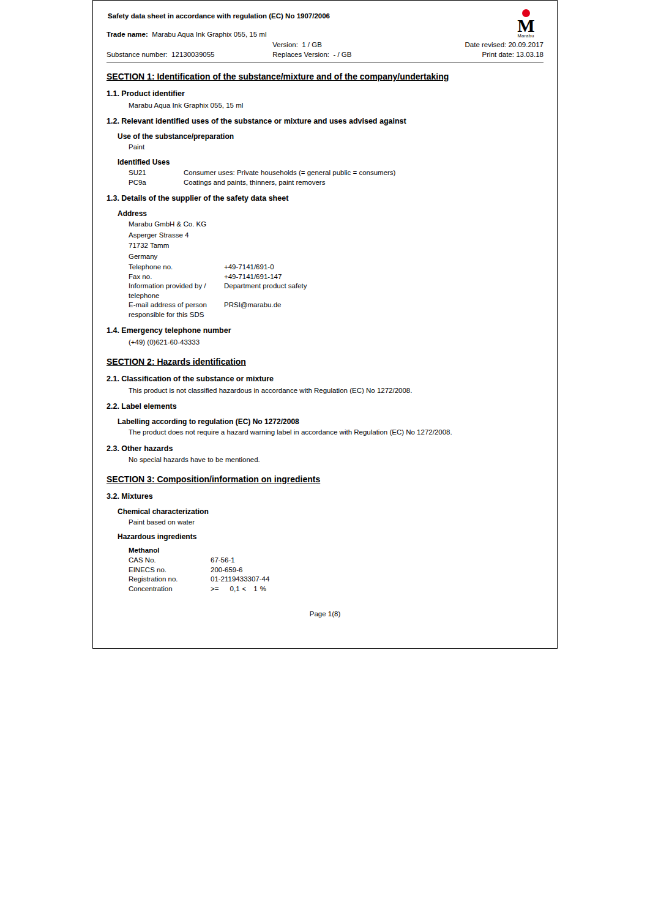M
Marabu
Safety data sheet in accordance with regulation (EC) No 1907/2006
Trade name: Marabu Aqua Ink Graphix 055, 15 ml
| | Version: 1 / GB | Date revised: 20.09.2017 |
| Substance number: 12130039055 | Replaces Version: - / GB | Print date: 13.03.18 |
SECTION 1: Identification of the substance/mixture and of the company/undertaking
1.1. Product identifier
Marabu Aqua Ink Graphix 055, 15 ml
1.2. Relevant identified uses of the substance or mixture and uses advised against
Use of the substance/preparation
Paint
Identified Uses
| SU21 | Consumer uses: Private households (= general public = consumers) |
| PC9a | Coatings and paints, thinners, paint removers |
1.3. Details of the supplier of the safety data sheet
Address
Marabu GmbH & Co. KG
Asperger Strasse 4
71732 Tamm
Germany
| Telephone no. | +49-7141/691-0 |
| Fax no. | +49-7141/691-147 |
| Information provided by / telephone | Department product safety |
| E-mail address of person responsible for this SDS | PRSI@marabu.de |
1.4. Emergency telephone number
(+49) (0)621-60-43333
SECTION 2: Hazards identification
2.1. Classification of the substance or mixture
This product is not classified hazardous in accordance with Regulation (EC) No 1272/2008.
2.2. Label elements
Labelling according to regulation (EC) No 1272/2008
The product does not require a hazard warning label in accordance with Regulation (EC) No 1272/2008.
2.3. Other hazards
No special hazards have to be mentioned.
SECTION 3: Composition/information on ingredients
3.2. Mixtures
Chemical characterization
Paint based on water
Hazardous ingredients
Methanol
| CAS No. | 67-56-1 |
| EINECS no. | 200-659-6 |
| Registration no. | 01-2119433307-44 |
| Concentration | >= | 0,1 | < | 1 | % |
Page 1(8)